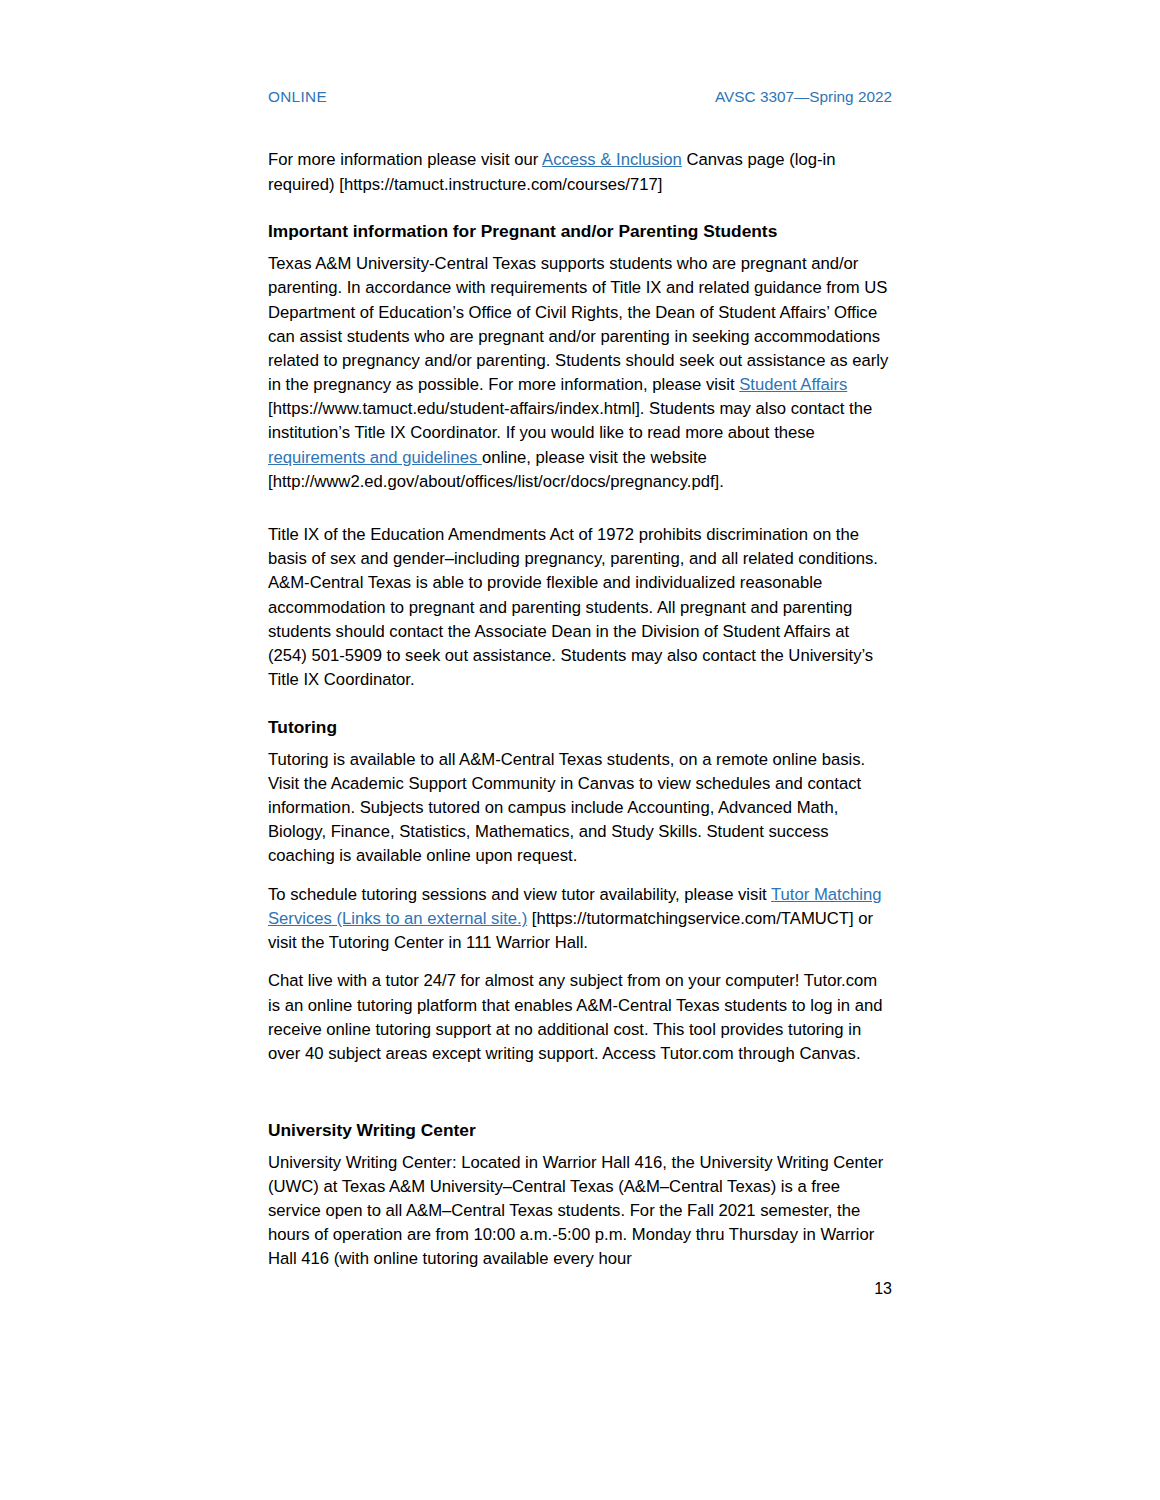ONLINE
AVSC 3307—Spring 2022
For more information please visit our Access & Inclusion Canvas page (log-in required) [https://tamuct.instructure.com/courses/717]
Important information for Pregnant and/or Parenting Students
Texas A&M University-Central Texas supports students who are pregnant and/or parenting. In accordance with requirements of Title IX and related guidance from US Department of Education’s Office of Civil Rights, the Dean of Student Affairs’ Office can assist students who are pregnant and/or parenting in seeking accommodations related to pregnancy and/or parenting. Students should seek out assistance as early in the pregnancy as possible. For more information, please visit Student Affairs [https://www.tamuct.edu/student-affairs/index.html]. Students may also contact the institution’s Title IX Coordinator. If you would like to read more about these requirements and guidelines online, please visit the website [http://www2.ed.gov/about/offices/list/ocr/docs/pregnancy.pdf].
Title IX of the Education Amendments Act of 1972 prohibits discrimination on the basis of sex and gender–including pregnancy, parenting, and all related conditions. A&M-Central Texas is able to provide flexible and individualized reasonable accommodation to pregnant and parenting students. All pregnant and parenting students should contact the Associate Dean in the Division of Student Affairs at (254) 501-5909 to seek out assistance. Students may also contact the University’s Title IX Coordinator.
Tutoring
Tutoring is available to all A&M-Central Texas students, on a remote online basis. Visit the Academic Support Community in Canvas to view schedules and contact information. Subjects tutored on campus include Accounting, Advanced Math, Biology, Finance, Statistics, Mathematics, and Study Skills. Student success coaching is available online upon request.
To schedule tutoring sessions and view tutor availability, please visit Tutor Matching Services (Links to an external site.) [https://tutormatchingservice.com/TAMUCT] or visit the Tutoring Center in 111 Warrior Hall.
Chat live with a tutor 24/7 for almost any subject from on your computer! Tutor.com is an online tutoring platform that enables A&M-Central Texas students to log in and receive online tutoring support at no additional cost. This tool provides tutoring in over 40 subject areas except writing support. Access Tutor.com through Canvas.
University Writing Center
University Writing Center: Located in Warrior Hall 416, the University Writing Center (UWC) at Texas A&M University–Central Texas (A&M–Central Texas) is a free service open to all A&M–Central Texas students. For the Fall 2021 semester, the hours of operation are from 10:00 a.m.-5:00 p.m. Monday thru Thursday in Warrior Hall 416 (with online tutoring available every hour
13